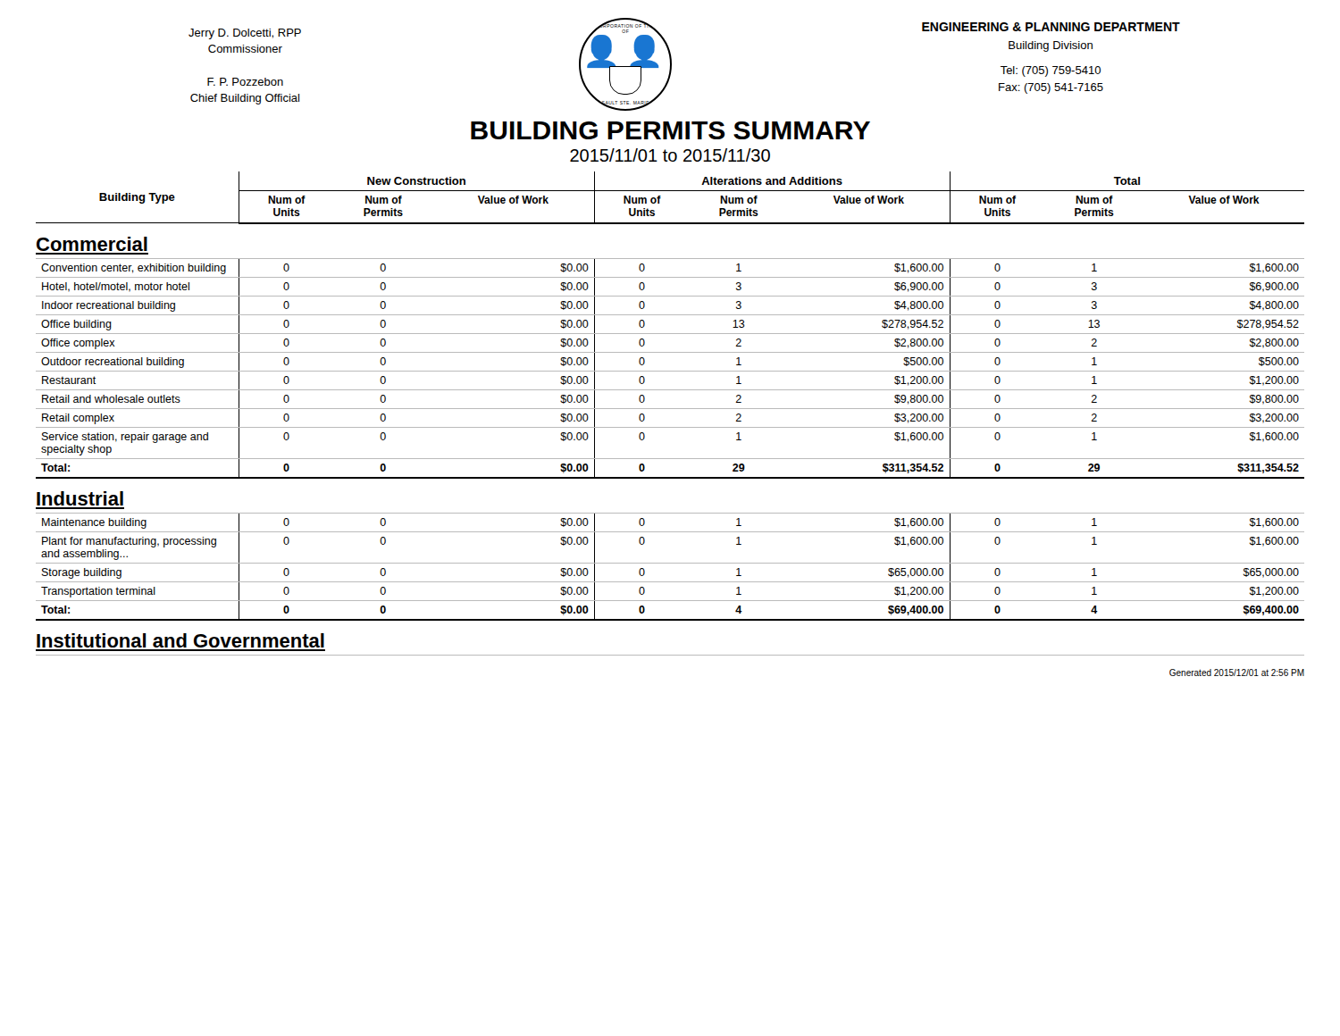Jerry D. Dolcetti, RPP
Commissioner
F. P. Pozzebon
Chief Building Official
THE CORPORATION OF THE CITY OF
👤👤
SAULT STE. MARIE
ENGINEERING & PLANNING DEPARTMENT
Building Division
Tel: (705) 759-5410
Fax: (705) 541-7165
BUILDING PERMITS SUMMARY
2015/11/01 to 2015/11/30
| Building Type | New Construction | Alterations and Additions | Total |
| --- | --- | --- | --- |
| Num of Units | Num of Permits | Value of Work | Num of Units | Num of Permits | Value of Work | Num of Units | Num of Permits | Value of Work |
| Commercial |
| Convention center, exhibition building | 0 | 0 | $0.00 | 0 | 1 | $1,600.00 | 0 | 1 | $1,600.00 |
| Hotel, hotel/motel, motor hotel | 0 | 0 | $0.00 | 0 | 3 | $6,900.00 | 0 | 3 | $6,900.00 |
| Indoor recreational building | 0 | 0 | $0.00 | 0 | 3 | $4,800.00 | 0 | 3 | $4,800.00 |
| Office building | 0 | 0 | $0.00 | 0 | 13 | $278,954.52 | 0 | 13 | $278,954.52 |
| Office complex | 0 | 0 | $0.00 | 0 | 2 | $2,800.00 | 0 | 2 | $2,800.00 |
| Outdoor recreational building | 0 | 0 | $0.00 | 0 | 1 | $500.00 | 0 | 1 | $500.00 |
| Restaurant | 0 | 0 | $0.00 | 0 | 1 | $1,200.00 | 0 | 1 | $1,200.00 |
| Retail and wholesale outlets | 0 | 0 | $0.00 | 0 | 2 | $9,800.00 | 0 | 2 | $9,800.00 |
| Retail complex | 0 | 0 | $0.00 | 0 | 2 | $3,200.00 | 0 | 2 | $3,200.00 |
| Service station, repair garage and specialty shop | 0 | 0 | $0.00 | 0 | 1 | $1,600.00 | 0 | 1 | $1,600.00 |
| Total: | 0 | 0 | $0.00 | 0 | 29 | $311,354.52 | 0 | 29 | $311,354.52 |
| Industrial |
| Maintenance building | 0 | 0 | $0.00 | 0 | 1 | $1,600.00 | 0 | 1 | $1,600.00 |
| Plant for manufacturing, processing and assembling... | 0 | 0 | $0.00 | 0 | 1 | $1,600.00 | 0 | 1 | $1,600.00 |
| Storage building | 0 | 0 | $0.00 | 0 | 1 | $65,000.00 | 0 | 1 | $65,000.00 |
| Transportation terminal | 0 | 0 | $0.00 | 0 | 1 | $1,200.00 | 0 | 1 | $1,200.00 |
| Total: | 0 | 0 | $0.00 | 0 | 4 | $69,400.00 | 0 | 4 | $69,400.00 |
| Institutional and Governmental |
Generated 2015/12/01 at 2:56 PM